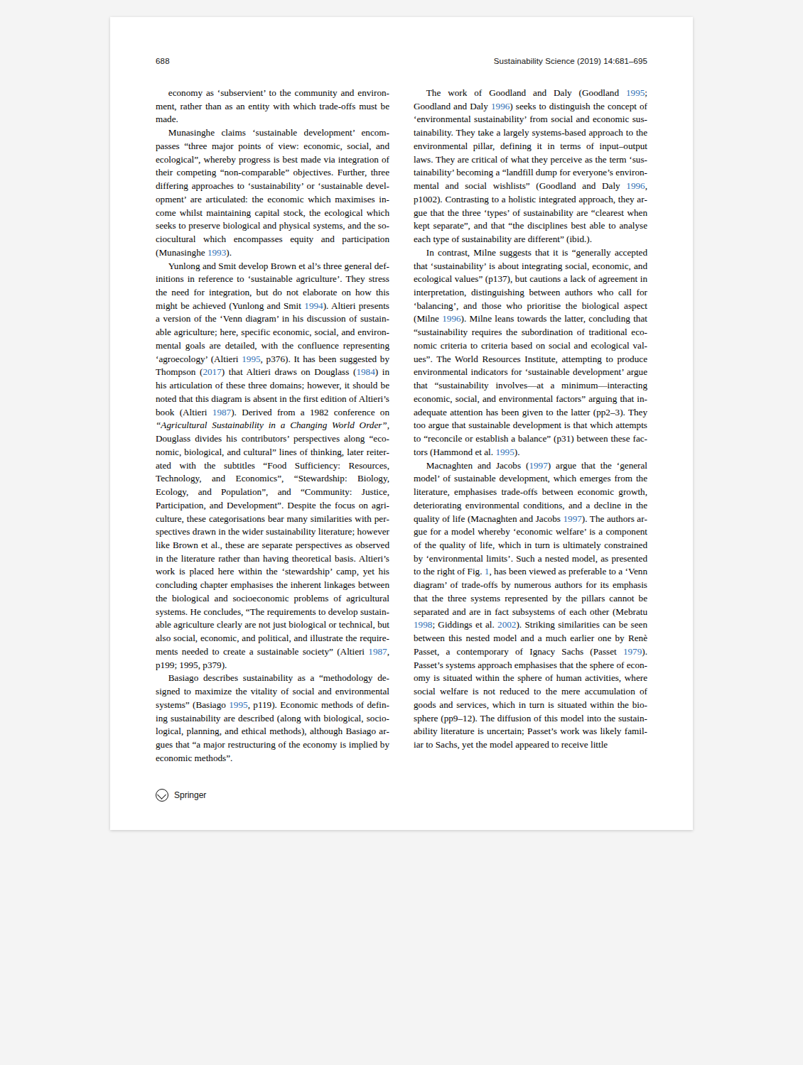688 Sustainability Science (2019) 14:681–695
economy as ‘subservient’ to the community and environment, rather than as an entity with which trade-offs must be made.
Munasinghe claims ‘sustainable development’ encompasses “three major points of view: economic, social, and ecological”, whereby progress is best made via integration of their competing “non-comparable” objectives. Further, three differing approaches to ‘sustainability’ or ‘sustainable development’ are articulated: the economic which maximises income whilst maintaining capital stock, the ecological which seeks to preserve biological and physical systems, and the sociocultural which encompasses equity and participation (Munasinghe 1993).
Yunlong and Smit develop Brown et al’s three general definitions in reference to ‘sustainable agriculture’. They stress the need for integration, but do not elaborate on how this might be achieved (Yunlong and Smit 1994). Altieri presents a version of the ‘Venn diagram’ in his discussion of sustainable agriculture; here, specific economic, social, and environmental goals are detailed, with the confluence representing ‘agroecology’ (Altieri 1995, p376). It has been suggested by Thompson (2017) that Altieri draws on Douglass (1984) in his articulation of these three domains; however, it should be noted that this diagram is absent in the first edition of Altieri’s book (Altieri 1987). Derived from a 1982 conference on “Agricultural Sustainability in a Changing World Order”, Douglass divides his contributors’ perspectives along “economic, biological, and cultural” lines of thinking, later reiterated with the subtitles “Food Sufficiency: Resources, Technology, and Economics”, “Stewardship: Biology, Ecology, and Population”, and “Community: Justice, Participation, and Development”. Despite the focus on agriculture, these categorisations bear many similarities with perspectives drawn in the wider sustainability literature; however like Brown et al., these are separate perspectives as observed in the literature rather than having theoretical basis. Altieri’s work is placed here within the ‘stewardship’ camp, yet his concluding chapter emphasises the inherent linkages between the biological and socioeconomic problems of agricultural systems. He concludes, “The requirements to develop sustainable agriculture clearly are not just biological or technical, but also social, economic, and political, and illustrate the requirements needed to create a sustainable society” (Altieri 1987, p199; 1995, p379).
Basiago describes sustainability as a “methodology designed to maximize the vitality of social and environmental systems” (Basiago 1995, p119). Economic methods of defining sustainability are described (along with biological, sociological, planning, and ethical methods), although Basiago argues that “a major restructuring of the economy is implied by economic methods”.
The work of Goodland and Daly (Goodland 1995; Goodland and Daly 1996) seeks to distinguish the concept of ‘environmental sustainability’ from social and economic sustainability. They take a largely systems-based approach to the environmental pillar, defining it in terms of input–output laws. They are critical of what they perceive as the term ‘sustainability’ becoming a “landfill dump for everyone’s environmental and social wishlists” (Goodland and Daly 1996, p1002). Contrasting to a holistic integrated approach, they argue that the three ‘types’ of sustainability are “clearest when kept separate”, and that “the disciplines best able to analyse each type of sustainability are different” (ibid.).
In contrast, Milne suggests that it is “generally accepted that ‘sustainability’ is about integrating social, economic, and ecological values” (p137), but cautions a lack of agreement in interpretation, distinguishing between authors who call for ‘balancing’, and those who prioritise the biological aspect (Milne 1996). Milne leans towards the latter, concluding that “sustainability requires the subordination of traditional economic criteria to criteria based on social and ecological values”. The World Resources Institute, attempting to produce environmental indicators for ‘sustainable development’ argue that “sustainability involves—at a minimum—interacting economic, social, and environmental factors” arguing that inadequate attention has been given to the latter (pp2–3). They too argue that sustainable development is that which attempts to “reconcile or establish a balance” (p31) between these factors (Hammond et al. 1995).
Macnaghten and Jacobs (1997) argue that the ‘general model’ of sustainable development, which emerges from the literature, emphasises trade-offs between economic growth, deteriorating environmental conditions, and a decline in the quality of life (Macnaghten and Jacobs 1997). The authors argue for a model whereby ‘economic welfare’ is a component of the quality of life, which in turn is ultimately constrained by ‘environmental limits’. Such a nested model, as presented to the right of Fig. 1, has been viewed as preferable to a ‘Venn diagram’ of trade-offs by numerous authors for its emphasis that the three systems represented by the pillars cannot be separated and are in fact subsystems of each other (Mebratu 1998; Giddings et al. 2002). Striking similarities can be seen between this nested model and a much earlier one by Renè Passet, a contemporary of Ignacy Sachs (Passet 1979). Passet’s systems approach emphasises that the sphere of economy is situated within the sphere of human activities, where social welfare is not reduced to the mere accumulation of goods and services, which in turn is situated within the biosphere (pp9–12). The diffusion of this model into the sustainability literature is uncertain; Passet’s work was likely familiar to Sachs, yet the model appeared to receive little
Springer